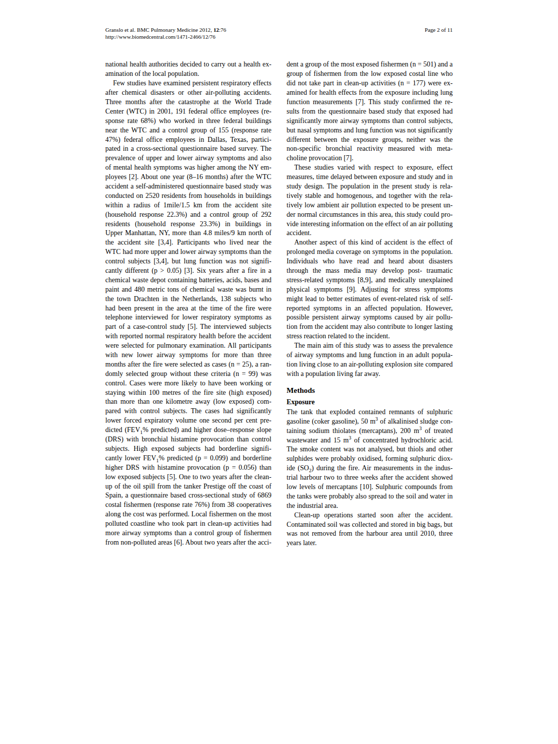Granslo et al. BMC Pulmonary Medicine 2012, 12:76
http://www.biomedcentral.com/1471-2466/12/76
Page 2 of 11
national health authorities decided to carry out a health examination of the local population.
Few studies have examined persistent respiratory effects after chemical disasters or other air-polluting accidents. Three months after the catastrophe at the World Trade Center (WTC) in 2001, 191 federal office employees (response rate 68%) who worked in three federal buildings near the WTC and a control group of 155 (response rate 47%) federal office employees in Dallas, Texas, participated in a cross-sectional questionnaire based survey. The prevalence of upper and lower airway symptoms and also of mental health symptoms was higher among the NY employees [2]. About one year (8–16 months) after the WTC accident a self-administered questionnaire based study was conducted on 2520 residents from households in buildings within a radius of 1mile/1.5 km from the accident site (household response 22.3%) and a control group of 292 residents (household response 23.3%) in buildings in Upper Manhattan, NY, more than 4.8 miles/9 km north of the accident site [3,4]. Participants who lived near the WTC had more upper and lower airway symptoms than the control subjects [3,4], but lung function was not significantly different (p > 0.05) [3]. Six years after a fire in a chemical waste depot containing batteries, acids, bases and paint and 480 metric tons of chemical waste was burnt in the town Drachten in the Netherlands, 138 subjects who had been present in the area at the time of the fire were telephone interviewed for lower respiratory symptoms as part of a case-control study [5]. The interviewed subjects with reported normal respiratory health before the accident were selected for pulmonary examination. All participants with new lower airway symptoms for more than three months after the fire were selected as cases (n = 25), a randomly selected group without these criteria (n = 99) was control. Cases were more likely to have been working or staying within 100 metres of the fire site (high exposed) than more than one kilometre away (low exposed) compared with control subjects. The cases had significantly lower forced expiratory volume one second per cent predicted (FEV1% predicted) and higher dose–response slope (DRS) with bronchial histamine provocation than control subjects. High exposed subjects had borderline significantly lower FEV1% predicted (p = 0.099) and borderline higher DRS with histamine provocation (p = 0.056) than low exposed subjects [5]. One to two years after the clean-up of the oil spill from the tanker Prestige off the coast of Spain, a questionnaire based cross-sectional study of 6869 costal fishermen (response rate 76%) from 38 cooperatives along the cost was performed. Local fishermen on the most polluted coastline who took part in clean-up activities had more airway symptoms than a control group of fishermen from non-polluted areas [6]. About two years after the accident a group of the most exposed fishermen (n = 501) and a group of fishermen from the low exposed costal line who did not take part in clean-up activities (n = 177) were examined for health effects from the exposure including lung function measurements [7]. This study confirmed the results from the questionnaire based study that exposed had significantly more airway symptoms than control subjects, but nasal symptoms and lung function was not significantly different between the exposure groups, neither was the non-specific bronchial reactivity measured with metacholine provocation [7].
These studies varied with respect to exposure, effect measures, time delayed between exposure and study and in study design. The population in the present study is relatively stable and homogenous, and together with the relatively low ambient air pollution expected to be present under normal circumstances in this area, this study could provide interesting information on the effect of an air polluting accident.
Another aspect of this kind of accident is the effect of prolonged media coverage on symptoms in the population. Individuals who have read and heard about disasters through the mass media may develop post- traumatic stress-related symptoms [8,9], and medically unexplained physical symptoms [9]. Adjusting for stress symptoms might lead to better estimates of event-related risk of self-reported symptoms in an affected population. However, possible persistent airway symptoms caused by air pollution from the accident may also contribute to longer lasting stress reaction related to the incident.
The main aim of this study was to assess the prevalence of airway symptoms and lung function in an adult population living close to an air-polluting explosion site compared with a population living far away.
Methods
Exposure
The tank that exploded contained remnants of sulphuric gasoline (coker gasoline), 50 m3 of alkalinised sludge containing sodium thiolates (mercaptans), 200 m3 of treated wastewater and 15 m3 of concentrated hydrochloric acid. The smoke content was not analysed, but thiols and other sulphides were probably oxidised, forming sulphuric dioxide (SO2) during the fire. Air measurements in the industrial harbour two to three weeks after the accident showed low levels of mercaptans [10]. Sulphuric compounds from the tanks were probably also spread to the soil and water in the industrial area.
Clean-up operations started soon after the accident. Contaminated soil was collected and stored in big bags, but was not removed from the harbour area until 2010, three years later.